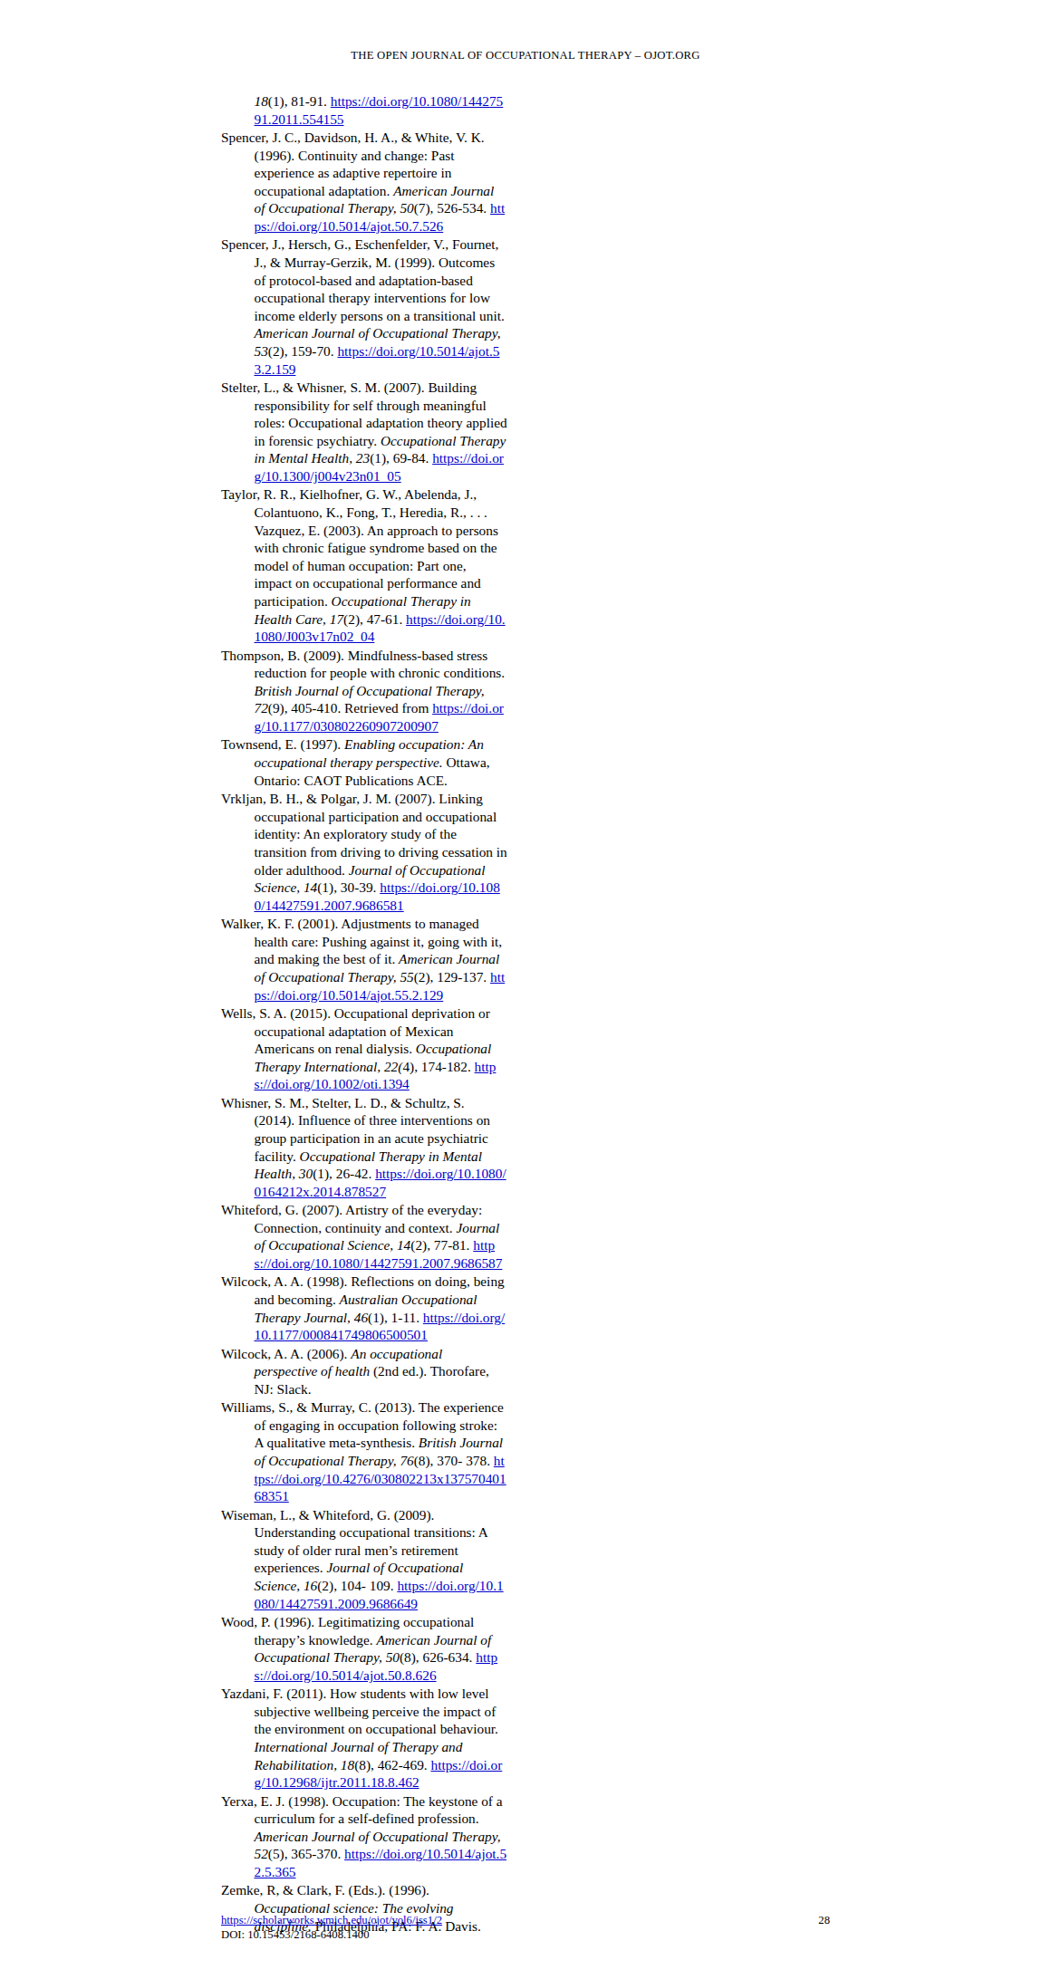The Open Journal of Occupational Therapy – OJOT.ORG
18(1), 81-91. https://doi.org/10.1080/14427591.2011.554155
Spencer, J. C., Davidson, H. A., & White, V. K. (1996). Continuity and change: Past experience as adaptive repertoire in occupational adaptation. American Journal of Occupational Therapy, 50(7), 526-534. https://doi.org/10.5014/ajot.50.7.526
Spencer, J., Hersch, G., Eschenfelder, V., Fournet, J., & Murray-Gerzik, M. (1999). Outcomes of protocol-based and adaptation-based occupational therapy interventions for low income elderly persons on a transitional unit. American Journal of Occupational Therapy, 53(2), 159-70. https://doi.org/10.5014/ajot.53.2.159
Stelter, L., & Whisner, S. M. (2007). Building responsibility for self through meaningful roles: Occupational adaptation theory applied in forensic psychiatry. Occupational Therapy in Mental Health, 23(1), 69-84. https://doi.org/10.1300/j004v23n01_05
Taylor, R. R., Kielhofner, G. W., Abelenda, J., Colantuono, K., Fong, T., Heredia, R., . . . Vazquez, E. (2003). An approach to persons with chronic fatigue syndrome based on the model of human occupation: Part one, impact on occupational performance and participation. Occupational Therapy in Health Care, 17(2), 47-61. https://doi.org/10.1080/J003v17n02_04
Thompson, B. (2009). Mindfulness-based stress reduction for people with chronic conditions. British Journal of Occupational Therapy, 72(9), 405-410. Retrieved from https://doi.org/10.1177/030802260907200907
Townsend, E. (1997). Enabling occupation: An occupational therapy perspective. Ottawa, Ontario: CAOT Publications ACE.
Vrkljan, B. H., & Polgar, J. M. (2007). Linking occupational participation and occupational identity: An exploratory study of the transition from driving to driving cessation in older adulthood. Journal of Occupational Science, 14(1), 30-39. https://doi.org/10.1080/14427591.2007.9686581
Walker, K. F. (2001). Adjustments to managed health care: Pushing against it, going with it, and making the best of it. American Journal of Occupational Therapy, 55(2), 129-137. https://doi.org/10.5014/ajot.55.2.129
Wells, S. A. (2015). Occupational deprivation or occupational adaptation of Mexican Americans on renal dialysis. Occupational Therapy International, 22(4), 174-182. https://doi.org/10.1002/oti.1394
Whisner, S. M., Stelter, L. D., & Schultz, S. (2014). Influence of three interventions on group participation in an acute psychiatric facility. Occupational Therapy in Mental Health, 30(1), 26-42. https://doi.org/10.1080/0164212x.2014.878527
Whiteford, G. (2007). Artistry of the everyday: Connection, continuity and context. Journal of Occupational Science, 14(2), 77-81. https://doi.org/10.1080/14427591.2007.9686587
Wilcock, A. A. (1998). Reflections on doing, being and becoming. Australian Occupational Therapy Journal, 46(1), 1-11. https://doi.org/10.1177/000841749806500501
Wilcock, A. A. (2006). An occupational perspective of health (2nd ed.). Thorofare, NJ: Slack.
Williams, S., & Murray, C. (2013). The experience of engaging in occupation following stroke: A qualitative meta-synthesis. British Journal of Occupational Therapy, 76(8), 370- 378. https://doi.org/10.4276/030802213x13757040168351
Wiseman, L., & Whiteford, G. (2009). Understanding occupational transitions: A study of older rural men’s retirement experiences. Journal of Occupational Science, 16(2), 104- 109. https://doi.org/10.1080/14427591.2009.9686649
Wood, P. (1996). Legitimatizing occupational therapy’s knowledge. American Journal of Occupational Therapy, 50(8), 626-634. https://doi.org/10.5014/ajot.50.8.626
Yazdani, F. (2011). How students with low level subjective wellbeing perceive the impact of the environment on occupational behaviour. International Journal of Therapy and Rehabilitation, 18(8), 462-469. https://doi.org/10.12968/ijtr.2011.18.8.462
Yerxa, E. J. (1998). Occupation: The keystone of a curriculum for a self-defined profession. American Journal of Occupational Therapy, 52(5), 365-370. https://doi.org/10.5014/ajot.52.5.365
Zemke, R, & Clark, F. (Eds.). (1996). Occupational science: The evolving discipline. Philadelphia, PA: F. A. Davis.
https://scholarworks.wmich.edu/ojot/vol6/iss1/2
DOI: 10.15453/2168-6408.1400
28